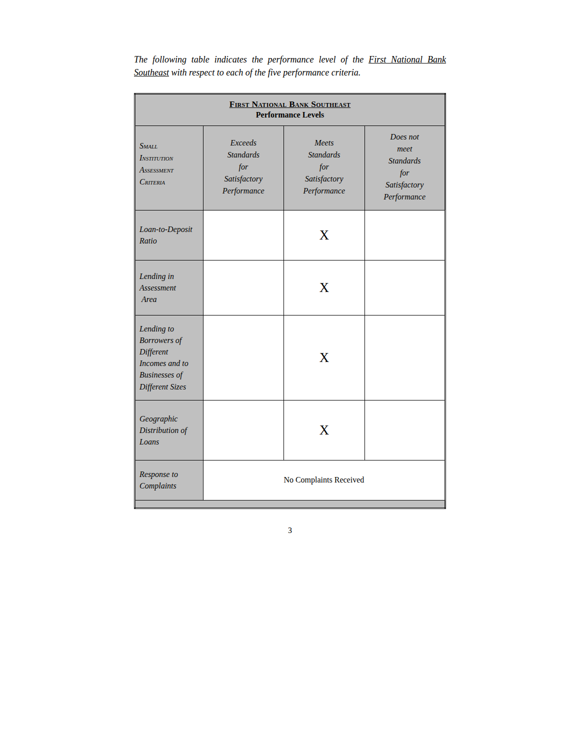The following table indicates the performance level of the First National Bank Southeast with respect to each of the five performance criteria.
| First National Bank Southeast Performance Levels |
| Small Institution Assessment Criteria | Exceeds Standards for Satisfactory Performance | Meets Standards for Satisfactory Performance | Does not meet Standards for Satisfactory Performance |
| Loan-to-Deposit Ratio | | X | |
| Lending in Assessment Area | | X | |
| Lending to Borrowers of Different Incomes and to Businesses of Different Sizes | | X | |
| Geographic Distribution of Loans | | X | |
| Response to Complaints | No Complaints Received |
3